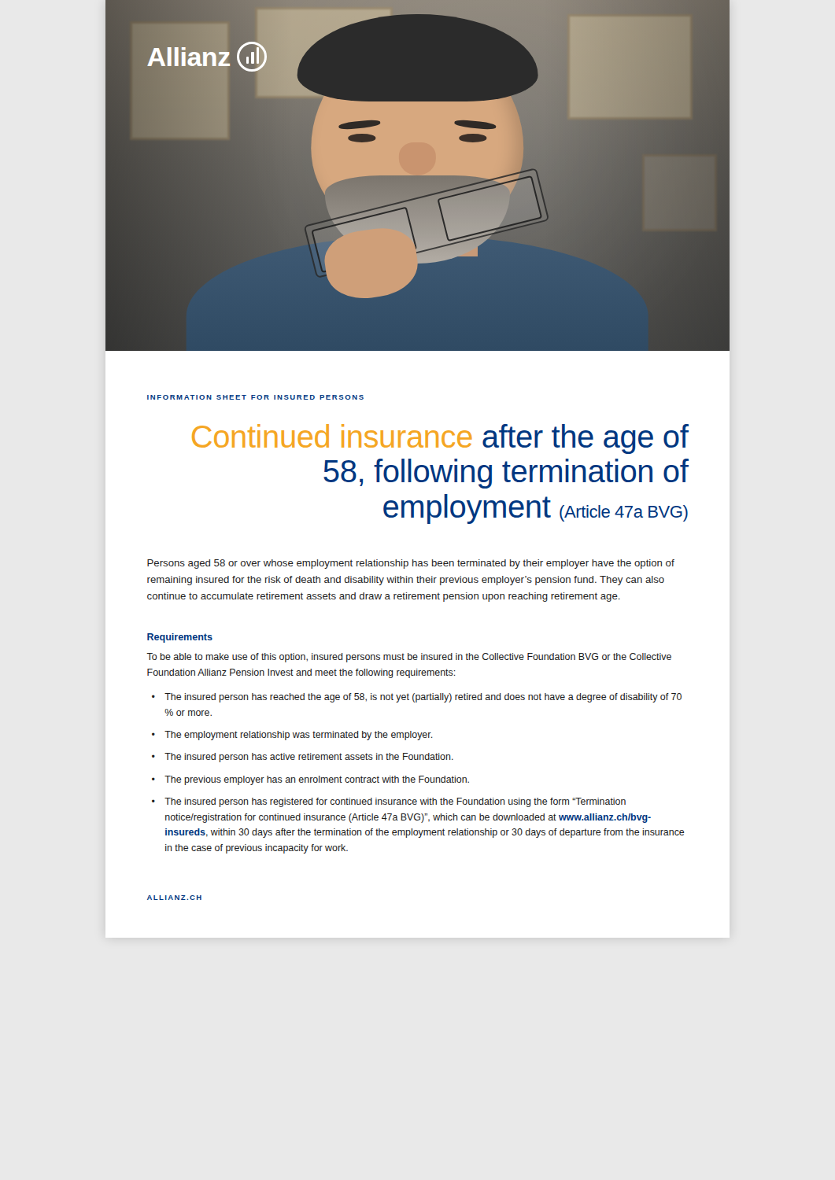Allianz
Information sheet for insured persons
Continued insurance after the age of 58, following termination of employment (Article 47a BVG)
Persons aged 58 or over whose employment relationship has been terminated by their employer have the option of remaining insured for the risk of death and disability within their previous employer’s pension fund. They can also continue to accumulate retirement assets and draw a retirement pension upon reaching retirement age.
Requirements
To be able to make use of this option, insured persons must be insured in the Collective Foundation BVG or the Collective Foundation Allianz Pension Invest and meet the following requirements:
The insured person has reached the age of 58, is not yet (partially) retired and does not have a degree of disability of 70 % or more.
The employment relationship was terminated by the employer.
The insured person has active retirement assets in the Foundation.
The previous employer has an enrolment contract with the Foundation.
The insured person has registered for continued insurance with the Foundation using the form “Termination notice/registration for continued insurance (Article 47a BVG)”, which can be downloaded at www.allianz.ch/bvg-insureds, within 30 days after the termination of the employment relationship or 30 days of departure from the insurance in the case of previous incapacity for work.
allianz.ch